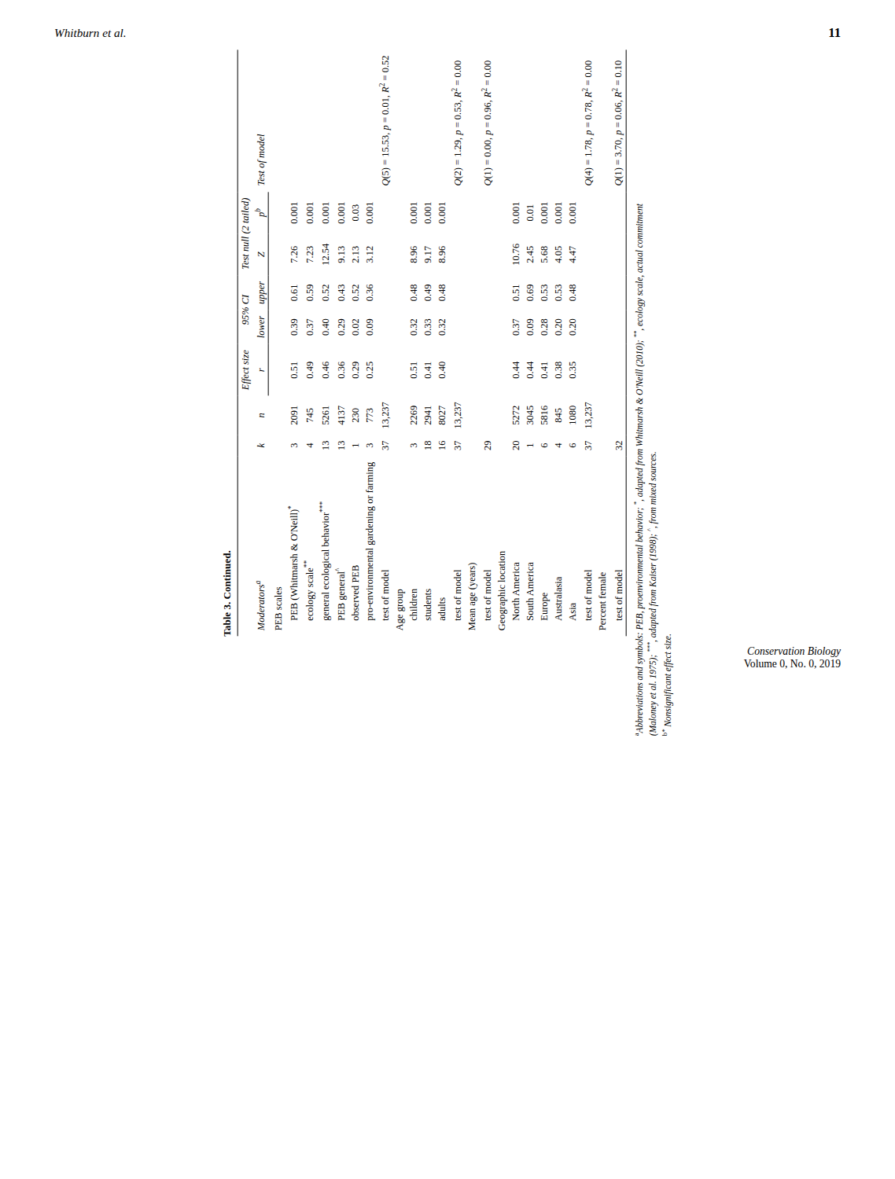Whitburn et al.
11
Table 3. Continued.
| Moderators a | k | n | Effect size | 95% CI | Test null (2 tailed) | Test of model |
| --- | --- | --- | --- | --- | --- | --- |
| r | lower | upper | Z | p b |
| PEB scales | | | | | | | | |
| PEB (Whitmarsh & O'Neill) * | 3 | 2091 | 0.51 | 0.39 | 0.61 | 7.26 | 0.001 | |
| ecology scale ** | 4 | 745 | 0.49 | 0.37 | 0.59 | 7.23 | 0.001 | |
| general ecological behavior *** | 13 | 5261 | 0.46 | 0.40 | 0.52 | 12.54 | 0.001 | |
| PEB general ^ | 13 | 4137 | 0.36 | 0.29 | 0.43 | 9.13 | 0.001 | |
| observed PEB | 1 | 230 | 0.29 | 0.02 | 0.52 | 2.13 | 0.03 | |
| pro-environmental gardening or farming | 3 | 773 | 0.25 | 0.09 | 0.36 | 3.12 | 0.001 | |
| test of model | 37 | 13,237 | | | | | | Q (5) = 15.53, p = 0.01, R 2 = 0.52 |
| Age group | | | | | | | | |
| children | 3 | 2269 | 0.51 | 0.32 | 0.48 | 8.96 | 0.001 | |
| students | 18 | 2941 | 0.41 | 0.33 | 0.49 | 9.17 | 0.001 | |
| adults | 16 | 8027 | 0.40 | 0.32 | 0.48 | 8.96 | 0.001 | |
| test of model | 37 | 13,237 | | | | | | Q (2) = 1.29, p = 0.53, R 2 = 0.00 |
| Mean age (years) | | | | | | | | |
| test of model | 29 | | | | | | | Q (1) = 0.00, p = 0.96, R 2 = 0.00 |
| Geographic location | | | | | | | | |
| North America | 20 | 5272 | 0.44 | 0.37 | 0.51 | 10.76 | 0.001 | |
| South America | 1 | 3045 | 0.44 | 0.09 | 0.69 | 2.45 | 0.01 | |
| Europe | 6 | 5816 | 0.41 | 0.28 | 0.53 | 5.68 | 0.001 | |
| Australasia | 4 | 845 | 0.38 | 0.20 | 0.53 | 4.05 | 0.001 | |
| Asia | 6 | 1080 | 0.35 | 0.20 | 0.48 | 4.47 | 0.001 | |
| test of model | 37 | 13,237 | | | | | | Q (4) = 1.78, p = 0.78, R 2 = 0.00 |
| Percent female | | | | | | | | |
| test of model | 32 | | | | | | | Q (1) = 3.70, p = 0.06, R 2 = 0.10 |
aAbbreviations and symbols: PEB, proenvironmental behavior; *, adapted from Whitmarsh & O'Neill (2010); **, ecology scale, actual commitment (Maloney et al. 1975); ***, adapted from Kaiser (1998); ^, from mixed sources.
b* Nonsignificant effect size.
Conservation Biology
Volume 0, No. 0, 2019